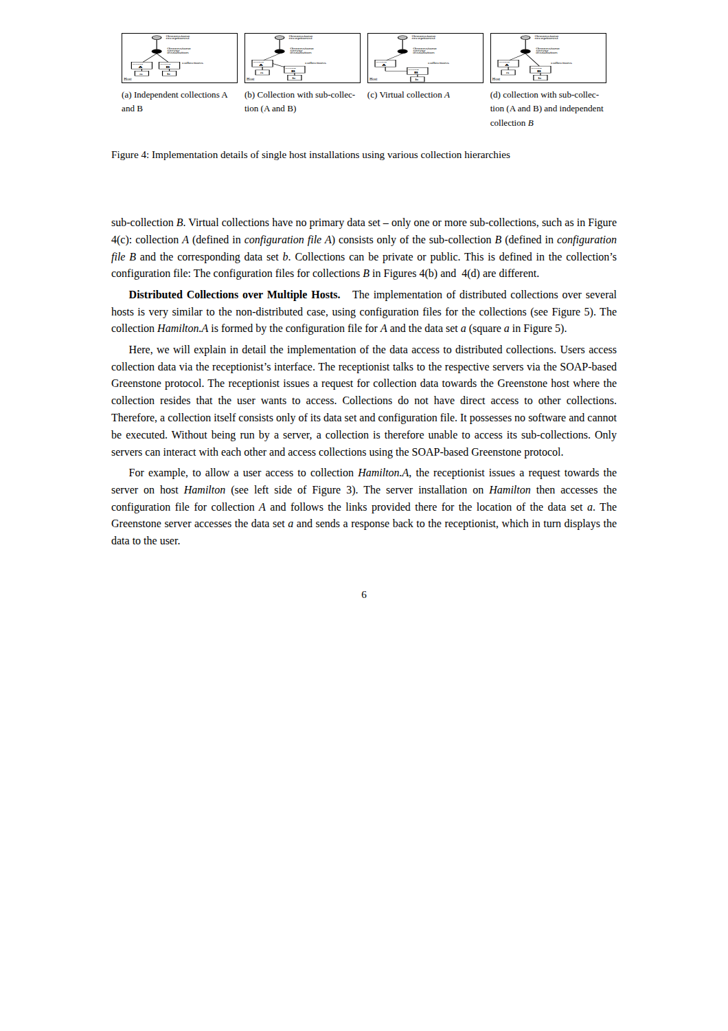Greenstone receptionist Greenstone server installation collections config A config B a b Host
(a) Independent collections A and B
Greenstone receptionist Greenstone server installation collections config A a config B b Host
(b) Collection with sub-collection (A and B)
Greenstone receptionist Greenstone server installation collections config A config B b Host
(c) Virtual collection A
Greenstone receptionist Greenstone server installation collections config A a config B b Host
(d) collection with sub-collection (A and B) and independent collection B
Figure 4: Implementation details of single host installations using various collection hierarchies
sub-collection B. Virtual collections have no primary data set – only one or more sub-collections, such as in Figure 4(c): collection A (defined in configuration file A) consists only of the sub-collection B (defined in configuration file B and the corresponding data set b. Collections can be private or public. This is defined in the collection’s configuration file: The configuration files for collections B in Figures 4(b) and 4(d) are different.
Distributed Collections over Multiple Hosts. The implementation of distributed collections over several hosts is very similar to the non-distributed case, using configuration files for the collections (see Figure 5). The collection Hamilton.A is formed by the configuration file for A and the data set a (square a in Figure 5).
Here, we will explain in detail the implementation of the data access to distributed collections. Users access collection data via the receptionist’s interface. The receptionist talks to the respective servers via the SOAP-based Greenstone protocol. The receptionist issues a request for collection data towards the Greenstone host where the collection resides that the user wants to access. Collections do not have direct access to other collections. Therefore, a collection itself consists only of its data set and configuration file. It possesses no software and cannot be executed. Without being run by a server, a collection is therefore unable to access its sub-collections. Only servers can interact with each other and access collections using the SOAP-based Greenstone protocol.
For example, to allow a user access to collection Hamilton.A, the receptionist issues a request towards the server on host Hamilton (see left side of Figure 3). The server installation on Hamilton then accesses the configuration file for collection A and follows the links provided there for the location of the data set a. The Greenstone server accesses the data set a and sends a response back to the receptionist, which in turn displays the data to the user.
6